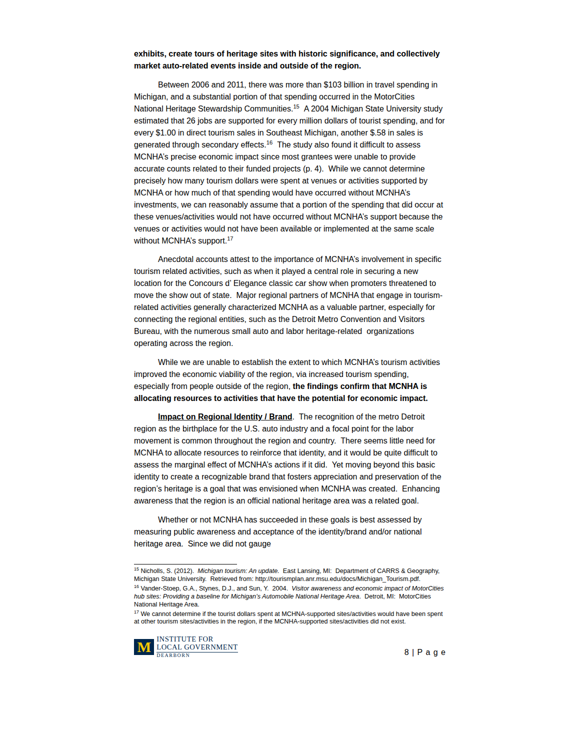exhibits, create tours of heritage sites with historic significance, and collectively market auto-related events inside and outside of the region.
Between 2006 and 2011, there was more than $103 billion in travel spending in Michigan, and a substantial portion of that spending occurred in the MotorCities National Heritage Stewardship Communities.15 A 2004 Michigan State University study estimated that 26 jobs are supported for every million dollars of tourist spending, and for every $1.00 in direct tourism sales in Southeast Michigan, another $.58 in sales is generated through secondary effects.16 The study also found it difficult to assess MCNHA’s precise economic impact since most grantees were unable to provide accurate counts related to their funded projects (p. 4). While we cannot determine precisely how many tourism dollars were spent at venues or activities supported by MCNHA or how much of that spending would have occurred without MCNHA’s investments, we can reasonably assume that a portion of the spending that did occur at these venues/activities would not have occurred without MCNHA’s support because the venues or activities would not have been available or implemented at the same scale without MCNHA’s support.17
Anecdotal accounts attest to the importance of MCNHA’s involvement in specific tourism related activities, such as when it played a central role in securing a new location for the Concours d’ Elegance classic car show when promoters threatened to move the show out of state. Major regional partners of MCNHA that engage in tourism-related activities generally characterized MCNHA as a valuable partner, especially for connecting the regional entities, such as the Detroit Metro Convention and Visitors Bureau, with the numerous small auto and labor heritage-related organizations operating across the region.
While we are unable to establish the extent to which MCNHA’s tourism activities improved the economic viability of the region, via increased tourism spending, especially from people outside of the region, the findings confirm that MCNHA is allocating resources to activities that have the potential for economic impact.
Impact on Regional Identity / Brand. The recognition of the metro Detroit region as the birthplace for the U.S. auto industry and a focal point for the labor movement is common throughout the region and country. There seems little need for MCNHA to allocate resources to reinforce that identity, and it would be quite difficult to assess the marginal effect of MCNHA’s actions if it did. Yet moving beyond this basic identity to create a recognizable brand that fosters appreciation and preservation of the region’s heritage is a goal that was envisioned when MCNHA was created. Enhancing awareness that the region is an official national heritage area was a related goal.
Whether or not MCNHA has succeeded in these goals is best assessed by measuring public awareness and acceptance of the identity/brand and/or national heritage area. Since we did not gauge
15 Nicholls, S. (2012). Michigan tourism: An update. East Lansing, MI: Department of CARRS & Geography, Michigan State University. Retrieved from: http://tourismplan.anr.msu.edu/docs/Michigan_Tourism.pdf.
16 Vander-Stoep, G.A., Stynes, D.J., and Sun, Y. 2004. Visitor awareness and economic impact of MotorCities hub sites: Providing a baseline for Michigan’s Automobile National Heritage Area. Detroit, MI: MotorCities National Heritage Area.
17 We cannot determine if the tourist dollars spent at MCHNA-supported sites/activities would have been spent at other tourism sites/activities in the region, if the MCNHA-supported sites/activities did not exist.
M
INSTITUTE FOR
LOCAL GOVERNMENT
DEARBORN
8 | P a g e